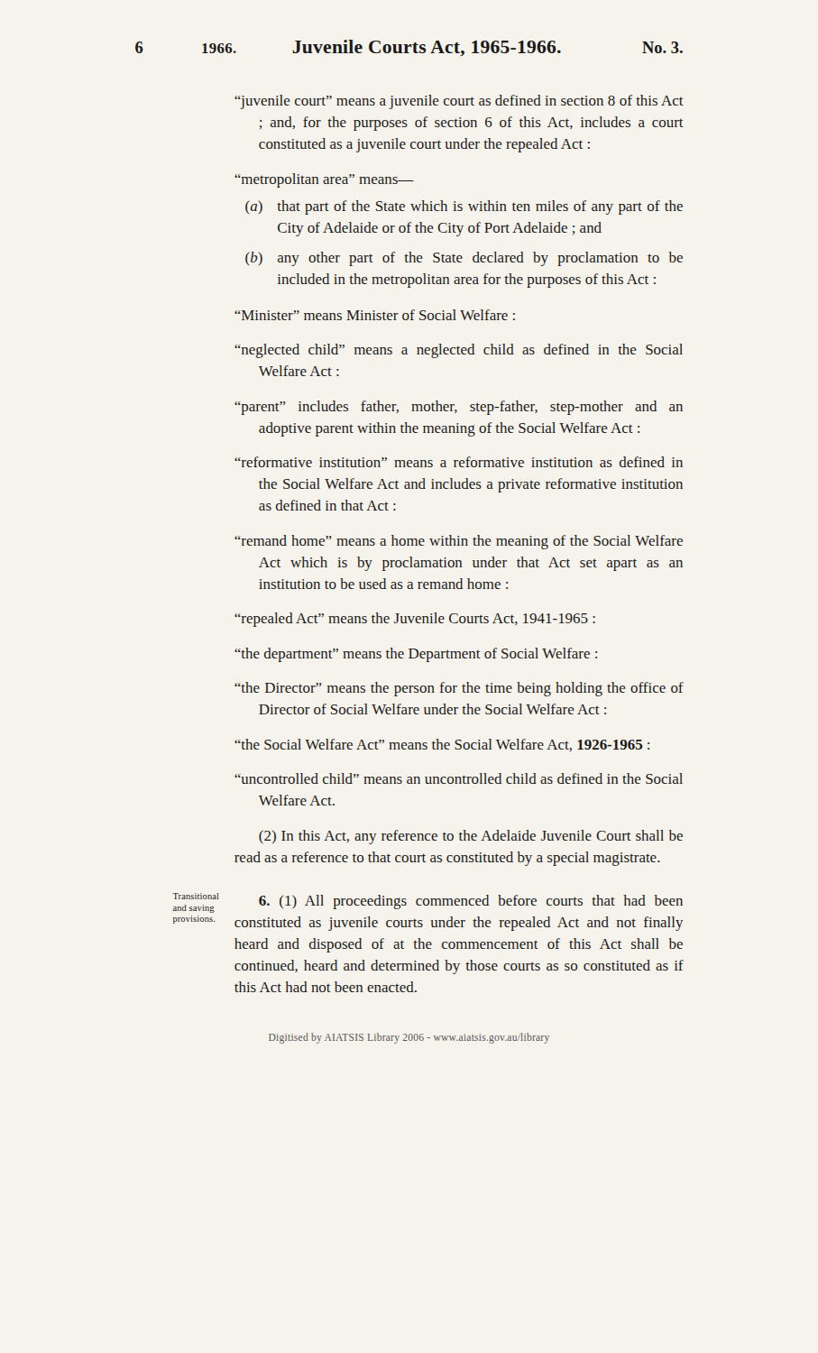6
1966.
Juvenile Courts Act, 1965-1966.
No. 3.
“juvenile court” means a juvenile court as defined in section 8 of this Act ; and, for the purposes of section 6 of this Act, includes a court constituted as a juvenile court under the repealed Act :
“metropolitan area” means—
(a) that part of the State which is within ten miles of any part of the City of Adelaide or of the City of Port Adelaide ; and
(b) any other part of the State declared by proclamation to be included in the metropolitan area for the purposes of this Act :
“Minister” means Minister of Social Welfare :
“neglected child” means a neglected child as defined in the Social Welfare Act :
“parent” includes father, mother, step-father, step-mother and an adoptive parent within the meaning of the Social Welfare Act :
“reformative institution” means a reformative institution as defined in the Social Welfare Act and includes a private reformative institution as defined in that Act :
“remand home” means a home within the meaning of the Social Welfare Act which is by proclamation under that Act set apart as an institution to be used as a remand home :
“repealed Act” means the Juvenile Courts Act, 1941-1965 :
“the department” means the Department of Social Welfare :
“the Director” means the person for the time being holding the office of Director of Social Welfare under the Social Welfare Act :
“the Social Welfare Act” means the Social Welfare Act, 1926-1965 :
“uncontrolled child” means an uncontrolled child as defined in the Social Welfare Act.
(2) In this Act, any reference to the Adelaide Juvenile Court shall be read as a reference to that court as constituted by a special magistrate.
Transitional and saving provisions.
6. (1) All proceedings commenced before courts that had been constituted as juvenile courts under the repealed Act and not finally heard and disposed of at the commencement of this Act shall be continued, heard and determined by those courts as so constituted as if this Act had not been enacted.
Digitised by AIATSIS Library 2006 - www.aiatsis.gov.au/library